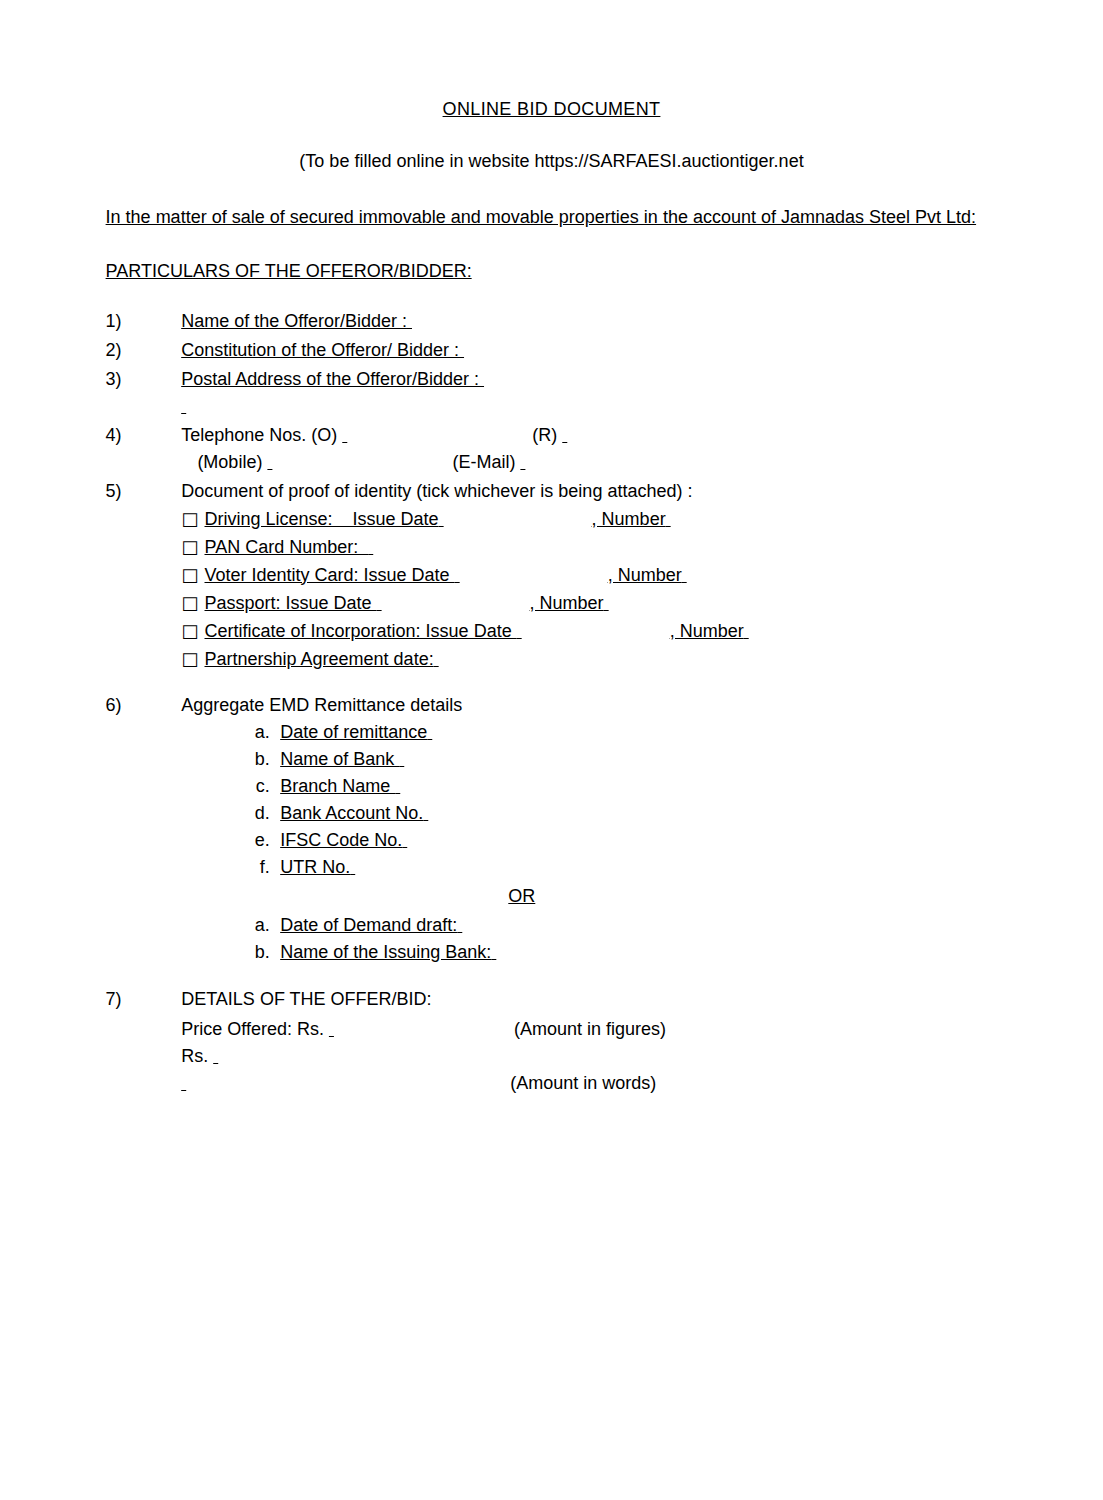ONLINE BID DOCUMENT
(To be filled online in website https://SARFAESI.auctiontiger.net
In the matter of sale of secured immovable and movable properties in the account of Jamnadas Steel Pvt Ltd:
PARTICULARS OF THE OFFEROR/BIDDER:
1) Name of the Offeror/Bidder :
2) Constitution of the Offeror/ Bidder :
3) Postal Address of the Offeror/Bidder :
4) Telephone Nos. (O) (R)
(Mobile) (E-Mail)
5) Document of proof of identity (tick whichever is being attached) :
Driving License: Issue Date , Number
PAN Card Number:
Voter Identity Card: Issue Date , Number
Passport: Issue Date , Number
Certificate of Incorporation: Issue Date , Number
Partnership Agreement date:
6) Aggregate EMD Remittance details
Date of remittance
Name of Bank
Branch Name
Bank Account No.
IFSC Code No.
UTR No.
OR
Date of Demand draft:
Name of the Issuing Bank:
7) DETAILS OF THE OFFER/BID:
Price Offered: Rs. (Amount in figures)
Rs.
(Amount in words)